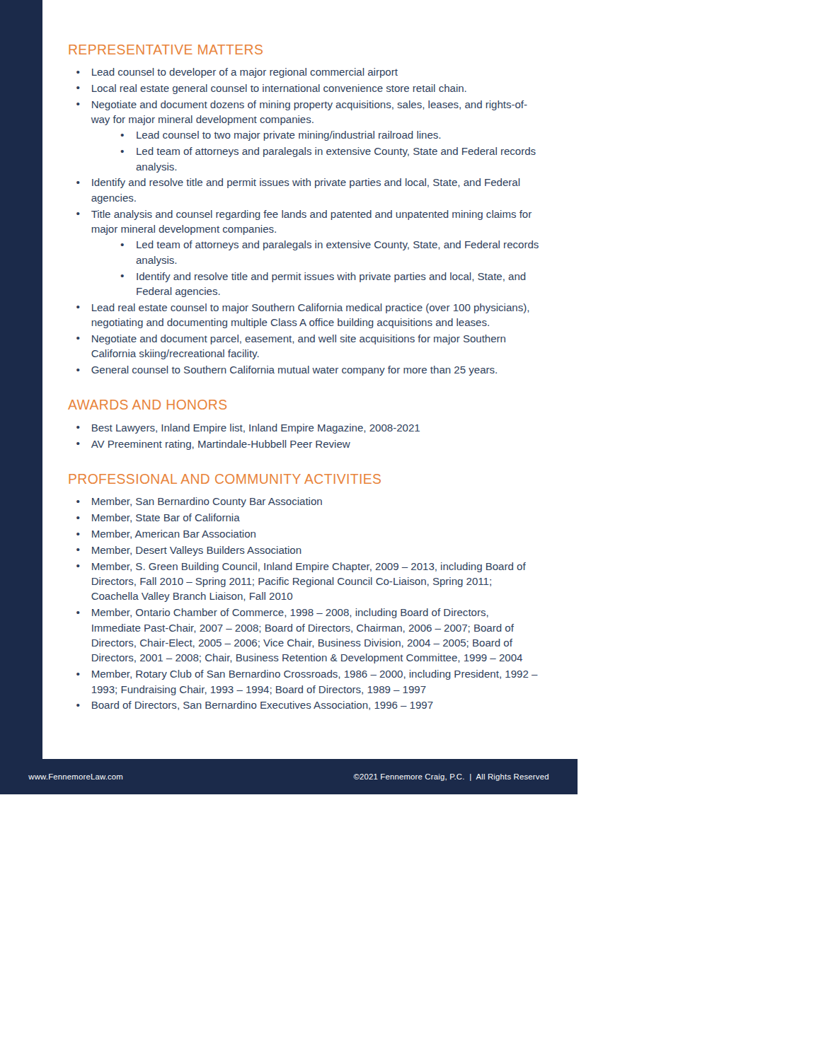Representative Matters
Lead counsel to developer of a major regional commercial airport
Local real estate general counsel to international convenience store retail chain.
Negotiate and document dozens of mining property acquisitions, sales, leases, and rights-of-way for major mineral development companies.
Lead counsel to two major private mining/industrial railroad lines.
Led team of attorneys and paralegals in extensive County, State and Federal records analysis.
Identify and resolve title and permit issues with private parties and local, State, and Federal agencies.
Title analysis and counsel regarding fee lands and patented and unpatented mining claims for major mineral development companies.
Led team of attorneys and paralegals in extensive County, State, and Federal records analysis.
Identify and resolve title and permit issues with private parties and local, State, and Federal agencies.
Lead real estate counsel to major Southern California medical practice (over 100 physicians), negotiating and documenting multiple Class A office building acquisitions and leases.
Negotiate and document parcel, easement, and well site acquisitions for major Southern California skiing/recreational facility.
General counsel to Southern California mutual water company for more than 25 years.
Awards and Honors
Best Lawyers, Inland Empire list, Inland Empire Magazine, 2008-2021
AV Preeminent rating, Martindale-Hubbell Peer Review
Professional and Community Activities
Member, San Bernardino County Bar Association
Member, State Bar of California
Member, American Bar Association
Member, Desert Valleys Builders Association
Member, S. Green Building Council, Inland Empire Chapter, 2009 – 2013, including Board of Directors, Fall 2010 – Spring 2011; Pacific Regional Council Co-Liaison, Spring 2011; Coachella Valley Branch Liaison, Fall 2010
Member, Ontario Chamber of Commerce, 1998 – 2008, including Board of Directors, Immediate Past-Chair, 2007 – 2008; Board of Directors, Chairman, 2006 – 2007; Board of Directors, Chair-Elect, 2005 – 2006; Vice Chair, Business Division, 2004 – 2005; Board of Directors, 2001 – 2008; Chair, Business Retention & Development Committee, 1999 – 2004
Member, Rotary Club of San Bernardino Crossroads, 1986 – 2000, including President, 1992 – 1993; Fundraising Chair, 1993 – 1994; Board of Directors, 1989 – 1997
Board of Directors, San Bernardino Executives Association, 1996 – 1997
www.FennemoreLaw.com ©2021 Fennemore Craig, P.C. | All Rights Reserved